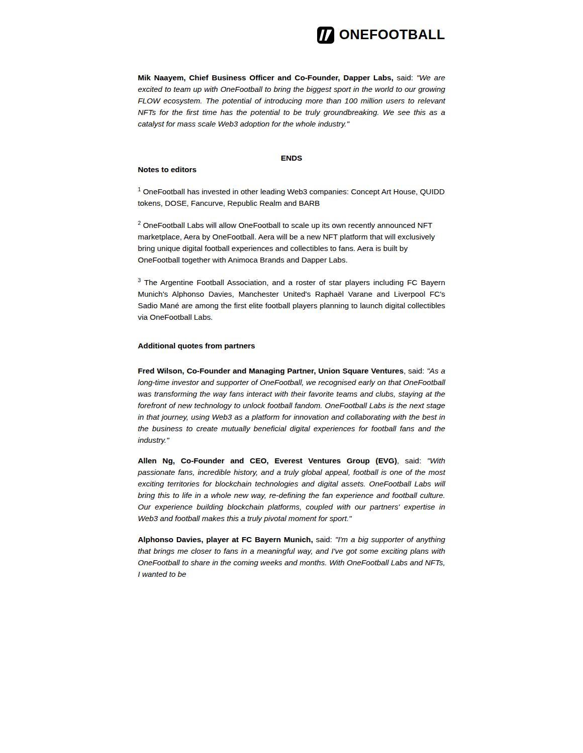ONEFOOTBALL
Mik Naayem, Chief Business Officer and Co-Founder, Dapper Labs, said: "We are excited to team up with OneFootball to bring the biggest sport in the world to our growing FLOW ecosystem. The potential of introducing more than 100 million users to relevant NFTs for the first time has the potential to be truly groundbreaking. We see this as a catalyst for mass scale Web3 adoption for the whole industry."
ENDS
Notes to editors
1 OneFootball has invested in other leading Web3 companies: Concept Art House, QUIDD tokens, DOSE, Fancurve, Republic Realm and BARB
2 OneFootball Labs will allow OneFootball to scale up its own recently announced NFT marketplace, Aera by OneFootball. Aera will be a new NFT platform that will exclusively bring unique digital football experiences and collectibles to fans. Aera is built by OneFootball together with Animoca Brands and Dapper Labs.
3 The Argentine Football Association, and a roster of star players including FC Bayern Munich's Alphonso Davies, Manchester United's Raphaël Varane and Liverpool FC's Sadio Mané are among the first elite football players planning to launch digital collectibles via OneFootball Labs.
Additional quotes from partners
Fred Wilson, Co-Founder and Managing Partner, Union Square Ventures, said: "As a long-time investor and supporter of OneFootball, we recognised early on that OneFootball was transforming the way fans interact with their favorite teams and clubs, staying at the forefront of new technology to unlock football fandom. OneFootball Labs is the next stage in that journey, using Web3 as a platform for innovation and collaborating with the best in the business to create mutually beneficial digital experiences for football fans and the industry."
Allen Ng, Co-Founder and CEO, Everest Ventures Group (EVG), said: "With passionate fans, incredible history, and a truly global appeal, football is one of the most exciting territories for blockchain technologies and digital assets. OneFootball Labs will bring this to life in a whole new way, re-defining the fan experience and football culture. Our experience building blockchain platforms, coupled with our partners' expertise in Web3 and football makes this a truly pivotal moment for sport."
Alphonso Davies, player at FC Bayern Munich, said: "I'm a big supporter of anything that brings me closer to fans in a meaningful way, and I've got some exciting plans with OneFootball to share in the coming weeks and months. With OneFootball Labs and NFTs, I wanted to be